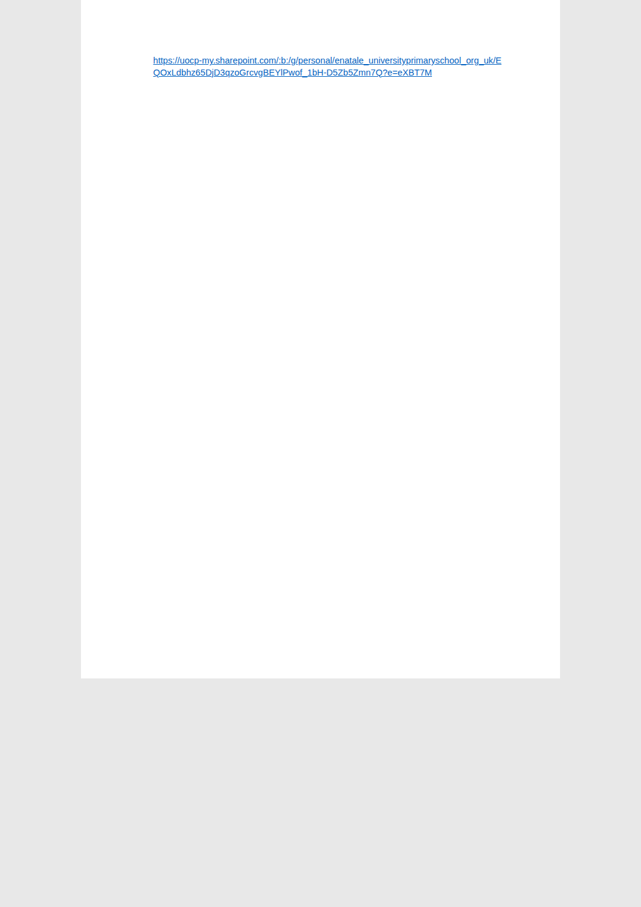https://uocp-my.sharepoint.com/:b:/g/personal/enatale_universityprimaryschool_org_uk/EQOxLdbhz65DjD3qzoGrcvgBEYlPwof_1bH-D5Zb5Zmn7Q?e=eXBT7M